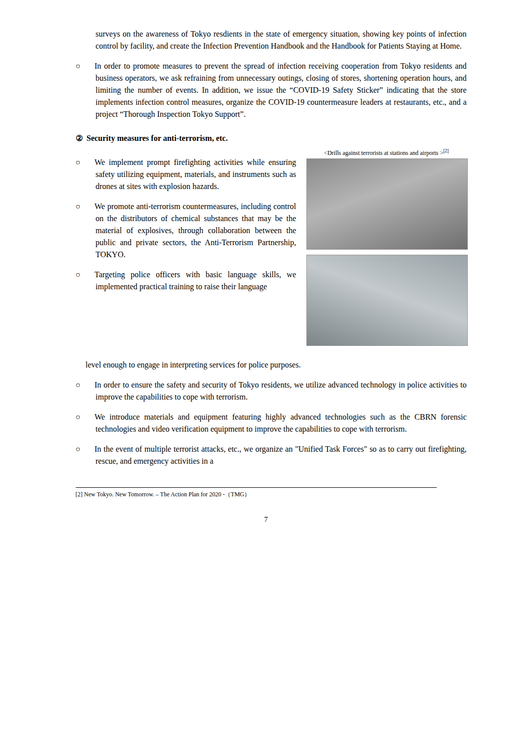surveys on the awareness of Tokyo resdients in the state of emergency situation, showing key points of infection control by facility, and create the Infection Prevention Handbook and the Handbook for Patients Staying at Home.
○In order to promote measures to prevent the spread of infection receiving cooperation from Tokyo residents and business operators, we ask refraining from unnecessary outings, closing of stores, shortening operation hours, and limiting the number of events. In addition, we issue the “COVID-19 Safety Sticker” indicating that the store implements infection control measures, organize the COVID-19 countermeasure leaders at restaurants, etc., and a project “Thorough Inspection Tokyo Support”.
② Security measures for anti-terrorism, etc.
○We implement prompt firefighting activities while ensuring safety utilizing equipment, materials, and instruments such as drones at sites with explosion hazards.
○We promote anti-terrorism countermeasures, including control on the distributors of chemical substances that may be the material of explosives, through collaboration between the public and private sectors, the Anti-Terrorism Partnership, TOKYO.
○Targeting police officers with basic language skills, we implemented practical training to raise their language
<Drills against terrorists at stations and airports >[2]
level enough to engage in interpreting services for police purposes.
○In order to ensure the safety and security of Tokyo residents, we utilize advanced technology in police activities to improve the capabilities to cope with terrorism.
○We introduce materials and equipment featuring highly advanced technologies such as the CBRN forensic technologies and video verification equipment to improve the capabilities to cope with terrorism.
○In the event of multiple terrorist attacks, etc., we organize an "Unified Task Forces" so as to carry out firefighting, rescue, and emergency activities in a
[2] New Tokyo. New Tomorrow. – The Action Plan for 2020 -（TMG）
7